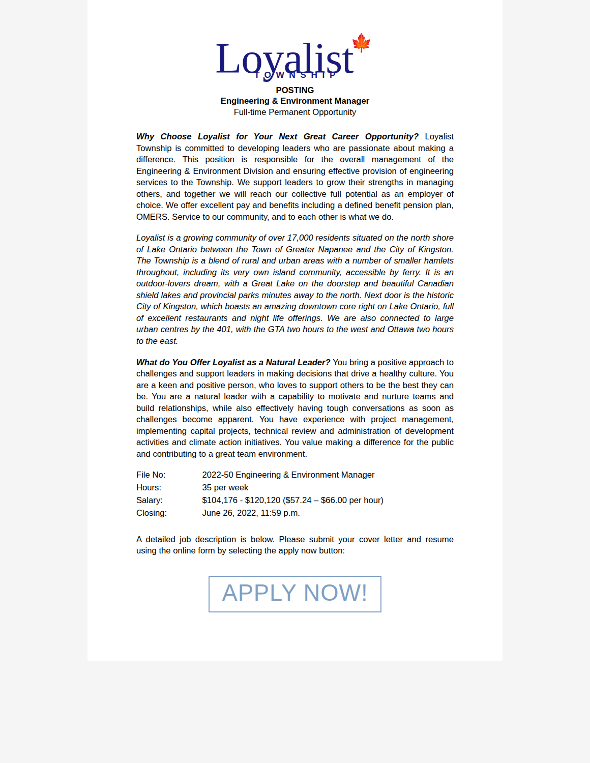Loyalist🍁 TOWNSHIP
POSTING
Engineering & Environment Manager
Full-time Permanent Opportunity
Why Choose Loyalist for Your Next Great Career Opportunity? Loyalist Township is committed to developing leaders who are passionate about making a difference. This position is responsible for the overall management of the Engineering & Environment Division and ensuring effective provision of engineering services to the Township. We support leaders to grow their strengths in managing others, and together we will reach our collective full potential as an employer of choice. We offer excellent pay and benefits including a defined benefit pension plan, OMERS. Service to our community, and to each other is what we do.
Loyalist is a growing community of over 17,000 residents situated on the north shore of Lake Ontario between the Town of Greater Napanee and the City of Kingston. The Township is a blend of rural and urban areas with a number of smaller hamlets throughout, including its very own island community, accessible by ferry. It is an outdoor-lovers dream, with a Great Lake on the doorstep and beautiful Canadian shield lakes and provincial parks minutes away to the north. Next door is the historic City of Kingston, which boasts an amazing downtown core right on Lake Ontario, full of excellent restaurants and night life offerings. We are also connected to large urban centres by the 401, with the GTA two hours to the west and Ottawa two hours to the east.
What do You Offer Loyalist as a Natural Leader? You bring a positive approach to challenges and support leaders in making decisions that drive a healthy culture. You are a keen and positive person, who loves to support others to be the best they can be. You are a natural leader with a capability to motivate and nurture teams and build relationships, while also effectively having tough conversations as soon as challenges become apparent. You have experience with project management, implementing capital projects, technical review and administration of development activities and climate action initiatives. You value making a difference for the public and contributing to a great team environment.
| File No: | 2022-50 Engineering & Environment Manager |
| Hours: | 35 per week |
| Salary: | $104,176 - $120,120 ($57.24 – $66.00 per hour) |
| Closing: | June 26, 2022, 11:59 p.m. |
A detailed job description is below. Please submit your cover letter and resume using the online form by selecting the apply now button:
APPLY NOW!